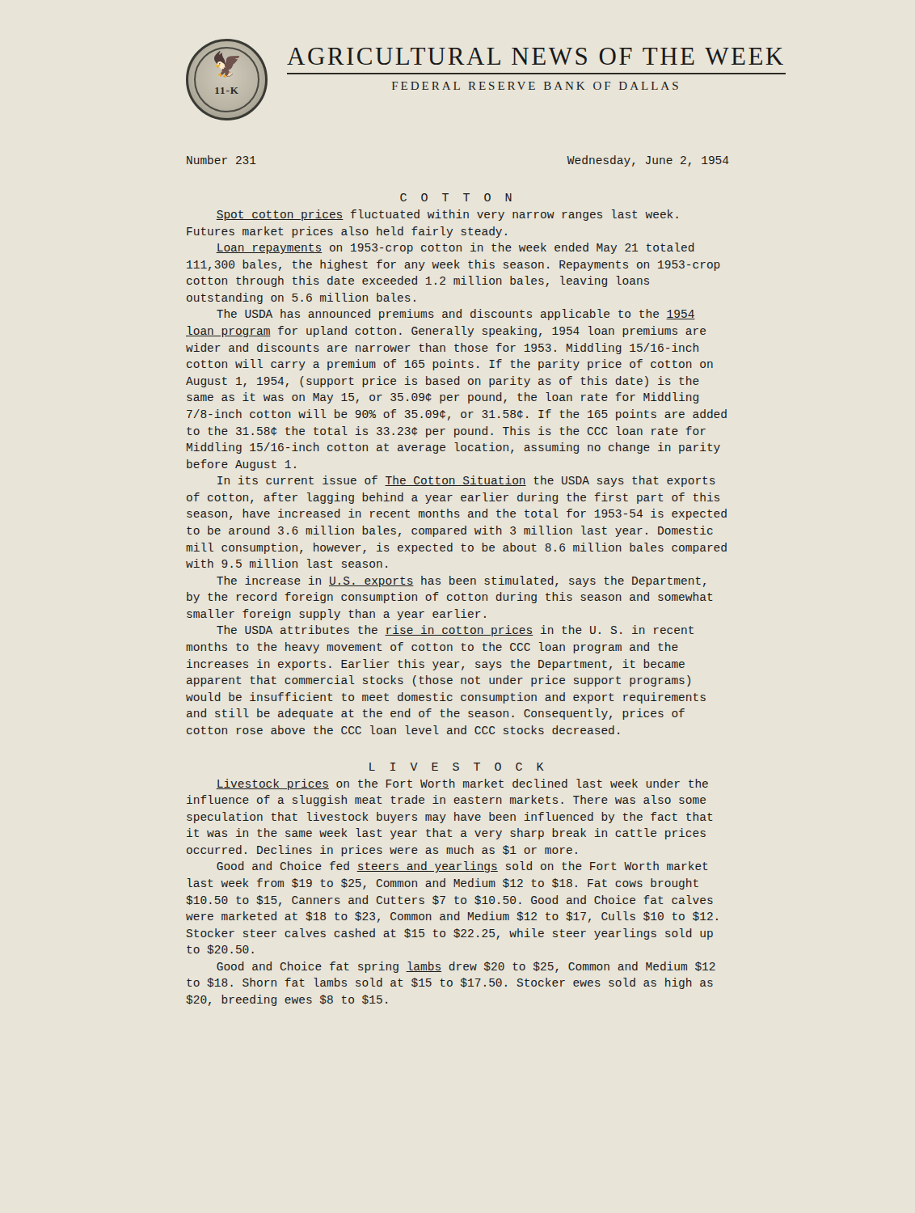🦅
AGRICULTURAL NEWS OF THE WEEK
FEDERAL RESERVE BANK OF DALLAS
Number 231 Wednesday, June 2, 1954
C O T T O N
Spot cotton prices fluctuated within very narrow ranges last week. Futures market prices also held fairly steady.
Loan repayments on 1953-crop cotton in the week ended May 21 totaled 111,300 bales, the highest for any week this season. Repayments on 1953-crop cotton through this date exceeded 1.2 million bales, leaving loans outstanding on 5.6 million bales.
The USDA has announced premiums and discounts applicable to the 1954 loan program for upland cotton. Generally speaking, 1954 loan premiums are wider and discounts are narrower than those for 1953. Middling 15/16-inch cotton will carry a premium of 165 points. If the parity price of cotton on August 1, 1954, (support price is based on parity as of this date) is the same as it was on May 15, or 35.09¢ per pound, the loan rate for Middling 7/8-inch cotton will be 90% of 35.09¢, or 31.58¢. If the 165 points are added to the 31.58¢ the total is 33.23¢ per pound. This is the CCC loan rate for Middling 15/16-inch cotton at average location, assuming no change in parity before August 1.
In its current issue of The Cotton Situation the USDA says that exports of cotton, after lagging behind a year earlier during the first part of this season, have increased in recent months and the total for 1953-54 is expected to be around 3.6 million bales, compared with 3 million last year. Domestic mill consumption, however, is expected to be about 8.6 million bales compared with 9.5 million last season.
The increase in U.S. exports has been stimulated, says the Department, by the record foreign consumption of cotton during this season and somewhat smaller foreign supply than a year earlier.
The USDA attributes the rise in cotton prices in the U. S. in recent months to the heavy movement of cotton to the CCC loan program and the increases in exports. Earlier this year, says the Department, it became apparent that commercial stocks (those not under price support programs) would be insufficient to meet domestic consumption and export requirements and still be adequate at the end of the season. Consequently, prices of cotton rose above the CCC loan level and CCC stocks decreased.
L I V E S T O C K
Livestock prices on the Fort Worth market declined last week under the influence of a sluggish meat trade in eastern markets. There was also some speculation that livestock buyers may have been influenced by the fact that it was in the same week last year that a very sharp break in cattle prices occurred. Declines in prices were as much as $1 or more.
Good and Choice fed steers and yearlings sold on the Fort Worth market last week from $19 to $25, Common and Medium $12 to $18. Fat cows brought $10.50 to $15, Canners and Cutters $7 to $10.50. Good and Choice fat calves were marketed at $18 to $23, Common and Medium $12 to $17, Culls $10 to $12. Stocker steer calves cashed at $15 to $22.25, while steer yearlings sold up to $20.50.
Good and Choice fat spring lambs drew $20 to $25, Common and Medium $12 to $18. Shorn fat lambs sold at $15 to $17.50. Stocker ewes sold as high as $20, breeding ewes $8 to $15.